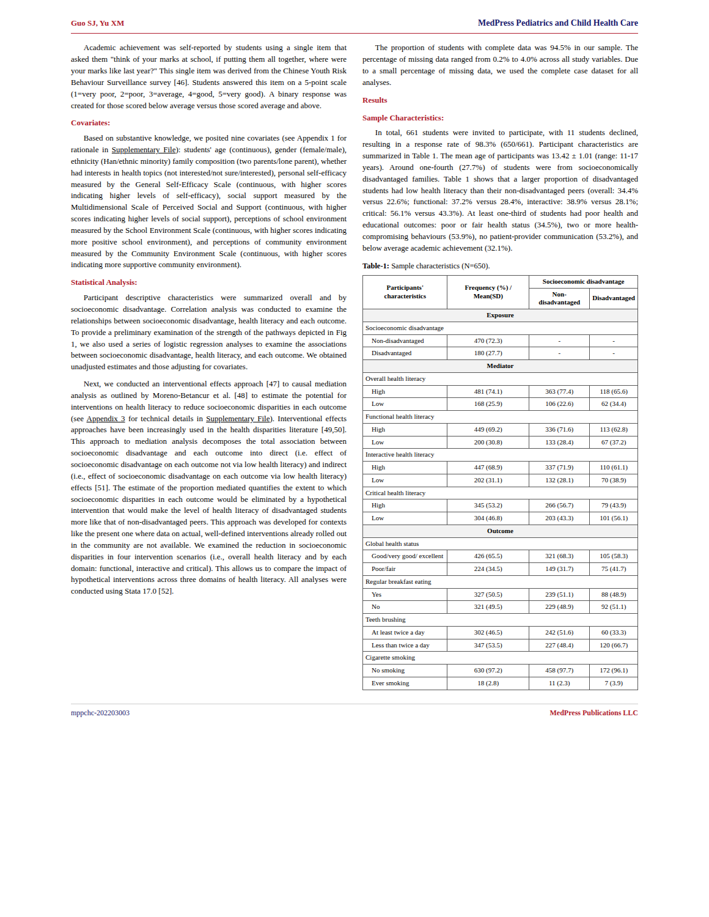Guo SJ, Yu XM
MedPress Pediatrics and Child Health Care
Academic achievement was self-reported by students using a single item that asked them "think of your marks at school, if putting them all together, where were your marks like last year?" This single item was derived from the Chinese Youth Risk Behaviour Surveillance survey [46]. Students answered this item on a 5-point scale (1=very poor, 2=poor, 3=average, 4=good, 5=very good). A binary response was created for those scored below average versus those scored average and above.
Covariates:
Based on substantive knowledge, we posited nine covariates (see Appendix 1 for rationale in Supplementary File): students' age (continuous), gender (female/male), ethnicity (Han/ethnic minority) family composition (two parents/lone parent), whether had interests in health topics (not interested/not sure/interested), personal self-efficacy measured by the General Self-Efficacy Scale (continuous, with higher scores indicating higher levels of self-efficacy), social support measured by the Multidimensional Scale of Perceived Social and Support (continuous, with higher scores indicating higher levels of social support), perceptions of school environment measured by the School Environment Scale (continuous, with higher scores indicating more positive school environment), and perceptions of community environment measured by the Community Environment Scale (continuous, with higher scores indicating more supportive community environment).
Statistical Analysis:
Participant descriptive characteristics were summarized overall and by socioeconomic disadvantage. Correlation analysis was conducted to examine the relationships between socioeconomic disadvantage, health literacy and each outcome. To provide a preliminary examination of the strength of the pathways depicted in Fig 1, we also used a series of logistic regression analyses to examine the associations between socioeconomic disadvantage, health literacy, and each outcome. We obtained unadjusted estimates and those adjusting for covariates.
Next, we conducted an interventional effects approach [47] to causal mediation analysis as outlined by Moreno-Betancur et al. [48] to estimate the potential for interventions on health literacy to reduce socioeconomic disparities in each outcome (see Appendix 3 for technical details in Supplementary File). Interventional effects approaches have been increasingly used in the health disparities literature [49,50]. This approach to mediation analysis decomposes the total association between socioeconomic disadvantage and each outcome into direct (i.e. effect of socioeconomic disadvantage on each outcome not via low health literacy) and indirect (i.e., effect of socioeconomic disadvantage on each outcome via low health literacy) effects [51]. The estimate of the proportion mediated quantifies the extent to which socioeconomic disparities in each outcome would be eliminated by a hypothetical intervention that would make the level of health literacy of disadvantaged students more like that of non-disadvantaged peers. This approach was developed for contexts like the present one where data on actual, well-defined interventions already rolled out in the community are not available. We examined the reduction in socioeconomic disparities in four intervention scenarios (i.e., overall health literacy and by each domain: functional, interactive and critical). This allows us to compare the impact of hypothetical interventions across three domains of health literacy. All analyses were conducted using Stata 17.0 [52].
The proportion of students with complete data was 94.5% in our sample. The percentage of missing data ranged from 0.2% to 4.0% across all study variables. Due to a small percentage of missing data, we used the complete case dataset for all analyses.
Results
Sample Characteristics:
In total, 661 students were invited to participate, with 11 students declined, resulting in a response rate of 98.3% (650/661). Participant characteristics are summarized in Table 1. The mean age of participants was 13.42 ± 1.01 (range: 11-17 years). Around one-fourth (27.7%) of students were from socioeconomically disadvantaged families. Table 1 shows that a larger proportion of disadvantaged students had low health literacy than their non-disadvantaged peers (overall: 34.4% versus 22.6%; functional: 37.2% versus 28.4%, interactive: 38.9% versus 28.1%; critical: 56.1% versus 43.3%). At least one-third of students had poor health and educational outcomes: poor or fair health status (34.5%), two or more health-compromising behaviours (53.9%), no patient-provider communication (53.2%), and below average academic achievement (32.1%).
Table-1: Sample characteristics (N=650).
| Participants' characteristics | Frequency (%) / Mean(SD) | Socioeconomic disadvantage |
| --- | --- | --- |
| Non-disadvantaged | Disadvantaged |
| Exposure |
| Socioeconomic disadvantage |
| Non-disadvantaged | 470 (72.3) | - | - |
| Disadvantaged | 180 (27.7) | - | - |
| Mediator |
| Overall health literacy |
| High | 481 (74.1) | 363 (77.4) | 118 (65.6) |
| Low | 168 (25.9) | 106 (22.6) | 62 (34.4) |
| Functional health literacy |
| High | 449 (69.2) | 336 (71.6) | 113 (62.8) |
| Low | 200 (30.8) | 133 (28.4) | 67 (37.2) |
| Interactive health literacy |
| High | 447 (68.9) | 337 (71.9) | 110 (61.1) |
| Low | 202 (31.1) | 132 (28.1) | 70 (38.9) |
| Critical health literacy |
| High | 345 (53.2) | 266 (56.7) | 79 (43.9) |
| Low | 304 (46.8) | 203 (43.3) | 101 (56.1) |
| Outcome |
| Global health status |
| Good/very good/ excellent | 426 (65.5) | 321 (68.3) | 105 (58.3) |
| Poor/fair | 224 (34.5) | 149 (31.7) | 75 (41.7) |
| Regular breakfast eating |
| Yes | 327 (50.5) | 239 (51.1) | 88 (48.9) |
| No | 321 (49.5) | 229 (48.9) | 92 (51.1) |
| Teeth brushing |
| At least twice a day | 302 (46.5) | 242 (51.6) | 60 (33.3) |
| Less than twice a day | 347 (53.5) | 227 (48.4) | 120 (66.7) |
| Cigarette smoking |
| No smoking | 630 (97.2) | 458 (97.7) | 172 (96.1) |
| Ever smoking | 18 (2.8) | 11 (2.3) | 7 (3.9) |
mppchc-202203003
MedPress Publications LLC